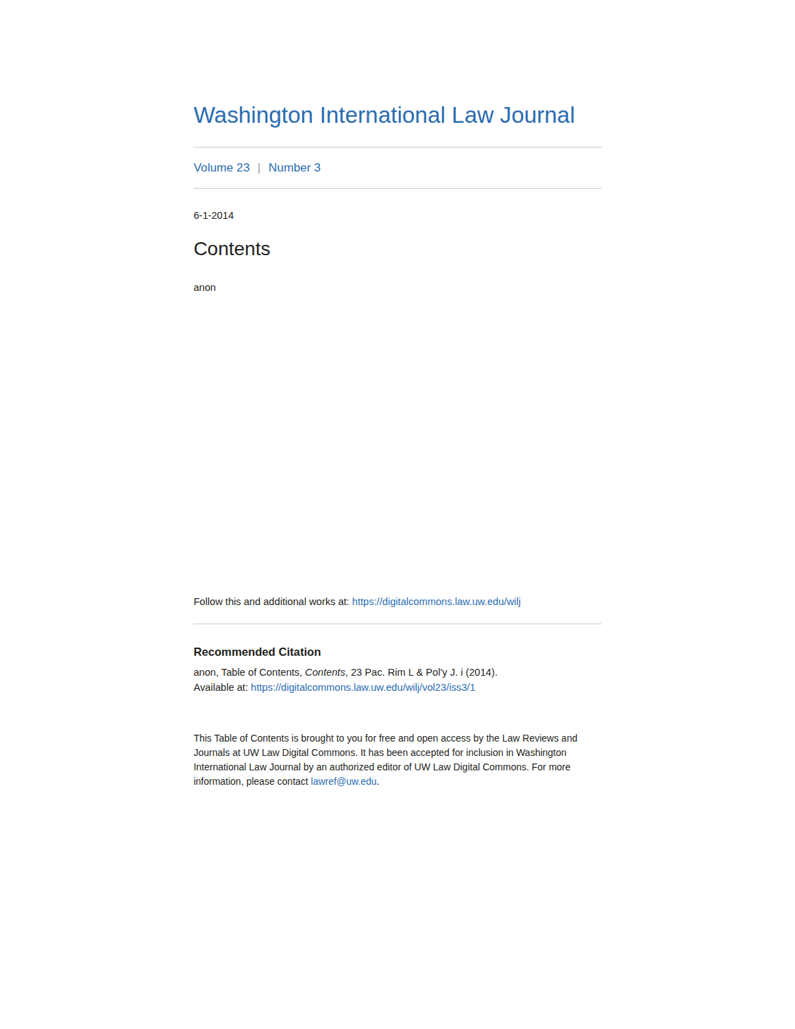Washington International Law Journal
Volume 23|Number 3
6-1-2014
Contents
anon
Follow this and additional works at: https://digitalcommons.law.uw.edu/wilj
Recommended Citation
anon, Table of Contents, Contents, 23 Pac. Rim L & Pol'y J. i (2014).
Available at: https://digitalcommons.law.uw.edu/wilj/vol23/iss3/1
This Table of Contents is brought to you for free and open access by the Law Reviews and Journals at UW Law Digital Commons. It has been accepted for inclusion in Washington International Law Journal by an authorized editor of UW Law Digital Commons. For more information, please contact lawref@uw.edu.